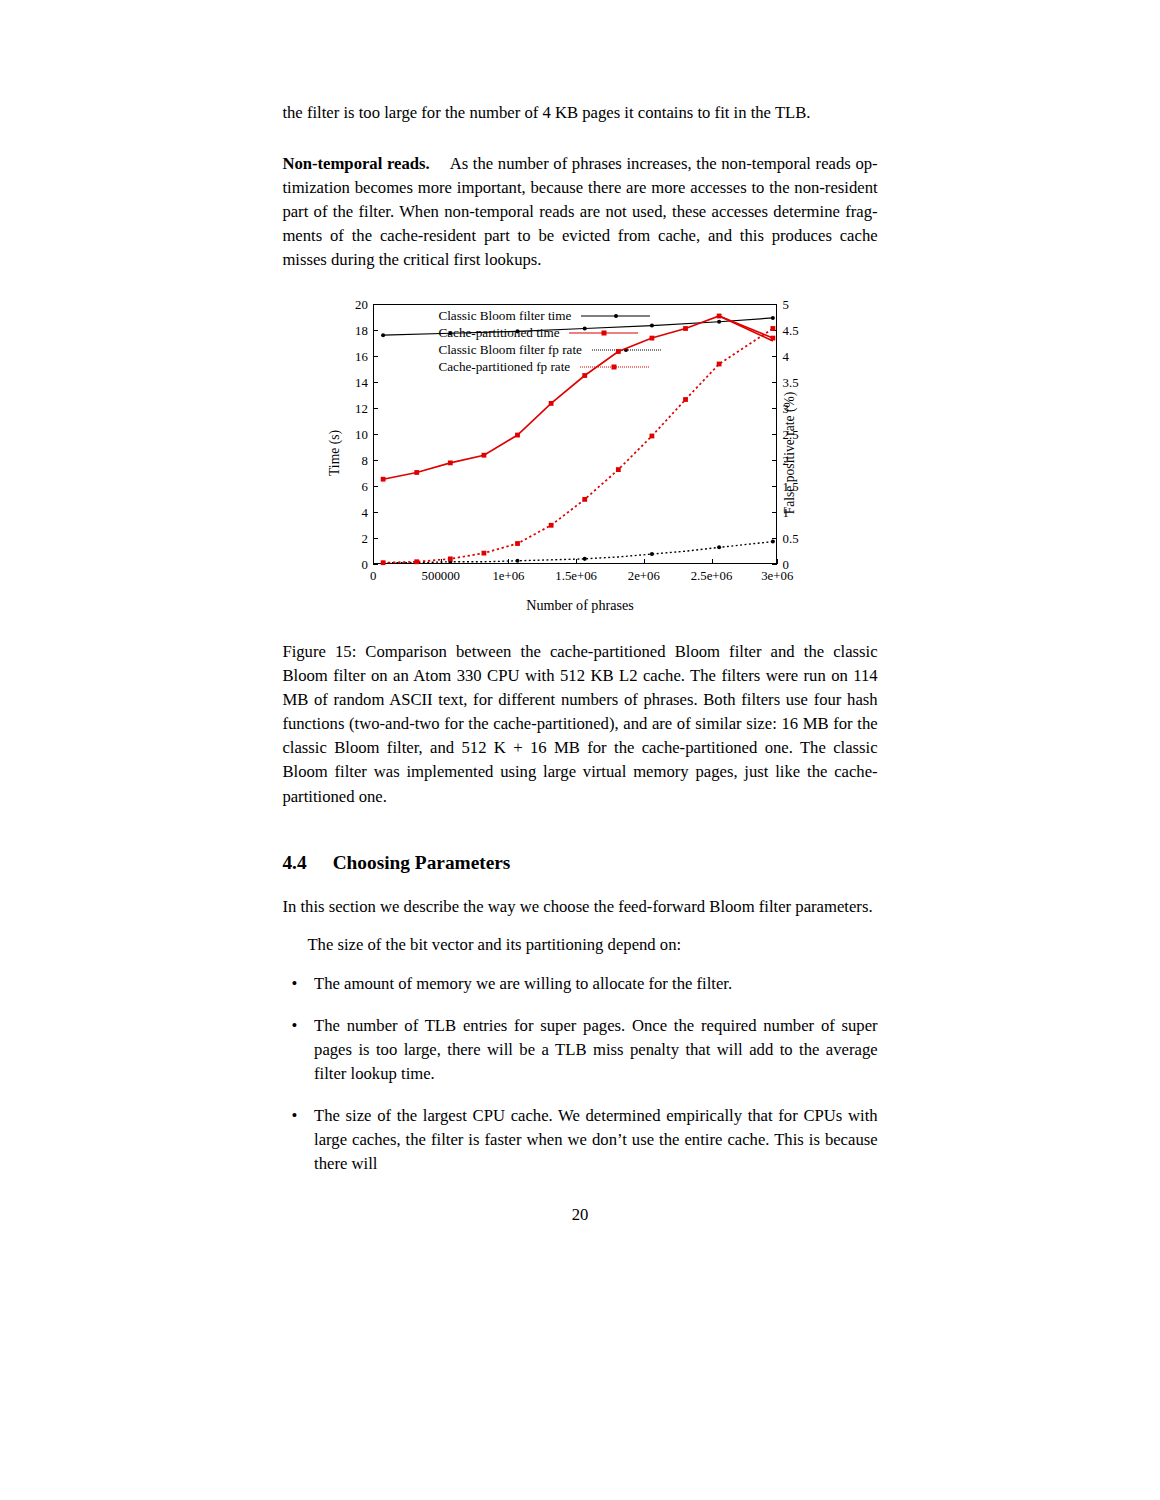the filter is too large for the number of 4 KB pages it contains to fit in the TLB.
Non-temporal reads. As the number of phrases increases, the non-temporal reads optimization becomes more important, because there are more accesses to the non-resident part of the filter. When non-temporal reads are not used, these accesses determine fragments of the cache-resident part to be evicted from cache, and this produces cache misses during the critical first lookups.
Time (s)
False positive rate (%)
20
18
16
14
12
10
8
6
4
2
0
5
4.5
4
3.5
3
2.5
2
1.5
1
0.5
0
0
500000
1e+06
1.5e+06
2e+06
2.5e+06
3e+06
Number of phrases
Classic Bloom filter time
Cache-partitioned time
Classic Bloom filter fp rate
Cache-partitioned fp rate
Figure 15: Comparison between the cache-partitioned Bloom filter and the classic Bloom filter on an Atom 330 CPU with 512 KB L2 cache. The filters were run on 114 MB of random ASCII text, for different numbers of phrases. Both filters use four hash functions (two-and-two for the cache-partitioned), and are of similar size: 16 MB for the classic Bloom filter, and 512 K + 16 MB for the cache-partitioned one. The classic Bloom filter was implemented using large virtual memory pages, just like the cache-partitioned one.
4.4 Choosing Parameters
In this section we describe the way we choose the feed-forward Bloom filter parameters.
The size of the bit vector and its partitioning depend on:
The amount of memory we are willing to allocate for the filter.
The number of TLB entries for super pages. Once the required number of super pages is too large, there will be a TLB miss penalty that will add to the average filter lookup time.
The size of the largest CPU cache. We determined empirically that for CPUs with large caches, the filter is faster when we don’t use the entire cache. This is because there will
20